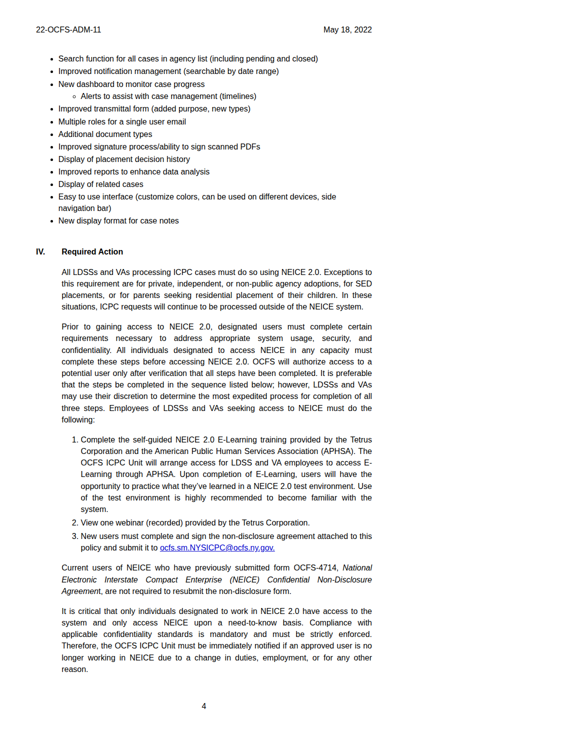22-OCFS-ADM-11
May 18, 2022
Search function for all cases in agency list (including pending and closed)
Improved notification management (searchable by date range)
New dashboard to monitor case progress
Alerts to assist with case management (timelines)
Improved transmittal form (added purpose, new types)
Multiple roles for a single user email
Additional document types
Improved signature process/ability to sign scanned PDFs
Display of placement decision history
Improved reports to enhance data analysis
Display of related cases
Easy to use interface (customize colors, can be used on different devices, side navigation bar)
New display format for case notes
IV.
Required Action
All LDSSs and VAs processing ICPC cases must do so using NEICE 2.0. Exceptions to this requirement are for private, independent, or non-public agency adoptions, for SED placements, or for parents seeking residential placement of their children. In these situations, ICPC requests will continue to be processed outside of the NEICE system.
Prior to gaining access to NEICE 2.0, designated users must complete certain requirements necessary to address appropriate system usage, security, and confidentiality. All individuals designated to access NEICE in any capacity must complete these steps before accessing NEICE 2.0. OCFS will authorize access to a potential user only after verification that all steps have been completed. It is preferable that the steps be completed in the sequence listed below; however, LDSSs and VAs may use their discretion to determine the most expedited process for completion of all three steps. Employees of LDSSs and VAs seeking access to NEICE must do the following:
Complete the self-guided NEICE 2.0 E-Learning training provided by the Tetrus Corporation and the American Public Human Services Association (APHSA). The OCFS ICPC Unit will arrange access for LDSS and VA employees to access E-Learning through APHSA. Upon completion of E-Learning, users will have the opportunity to practice what they’ve learned in a NEICE 2.0 test environment. Use of the test environment is highly recommended to become familiar with the system.
View one webinar (recorded) provided by the Tetrus Corporation.
New users must complete and sign the non-disclosure agreement attached to this policy and submit it to ocfs.sm.NYSICPC@ocfs.ny.gov.
Current users of NEICE who have previously submitted form OCFS-4714, National Electronic Interstate Compact Enterprise (NEICE) Confidential Non-Disclosure Agreement, are not required to resubmit the non-disclosure form.
It is critical that only individuals designated to work in NEICE 2.0 have access to the system and only access NEICE upon a need-to-know basis. Compliance with applicable confidentiality standards is mandatory and must be strictly enforced. Therefore, the OCFS ICPC Unit must be immediately notified if an approved user is no longer working in NEICE due to a change in duties, employment, or for any other reason.
4